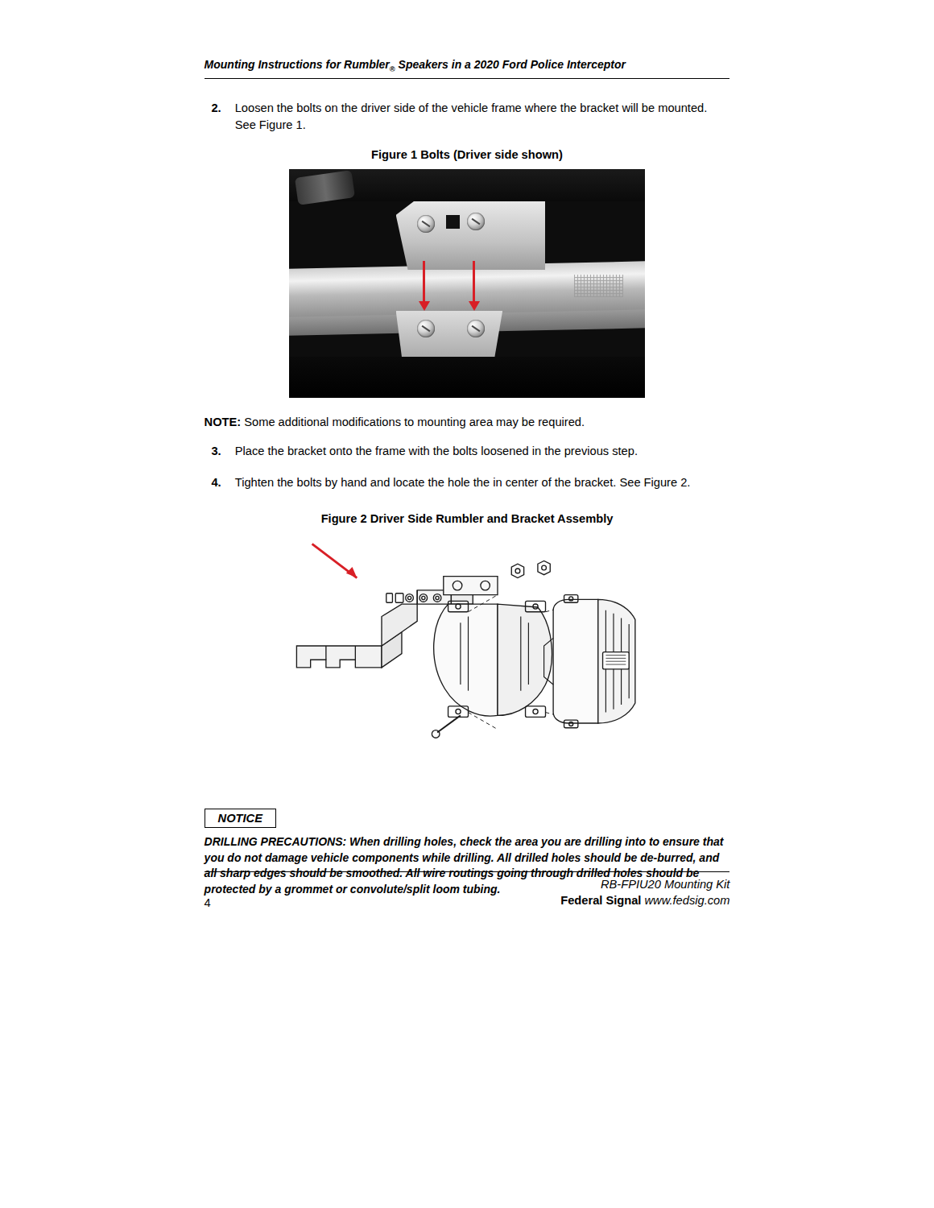Mounting Instructions for Rumbler® Speakers in a 2020 Ford Police Interceptor
2. Loosen the bolts on the driver side of the vehicle frame where the bracket will be mounted. See Figure 1.
Figure 1 Bolts (Driver side shown)
NOTE: Some additional modifications to mounting area may be required.
3. Place the bracket onto the frame with the bolts loosened in the previous step.
4. Tighten the bolts by hand and locate the hole the in center of the bracket. See Figure 2.
Figure 2 Driver Side Rumbler and Bracket Assembly
NOTICE
DRILLING PRECAUTIONS: When drilling holes, check the area you are drilling into to ensure that you do not damage vehicle components while drilling. All drilled holes should be de-burred, and all sharp edges should be smoothed. All wire routings going through drilled holes should be protected by a grommet or convolute/split loom tubing.
4
RB-FPIU20 Mounting Kit
Federal Signal www.fedsig.com